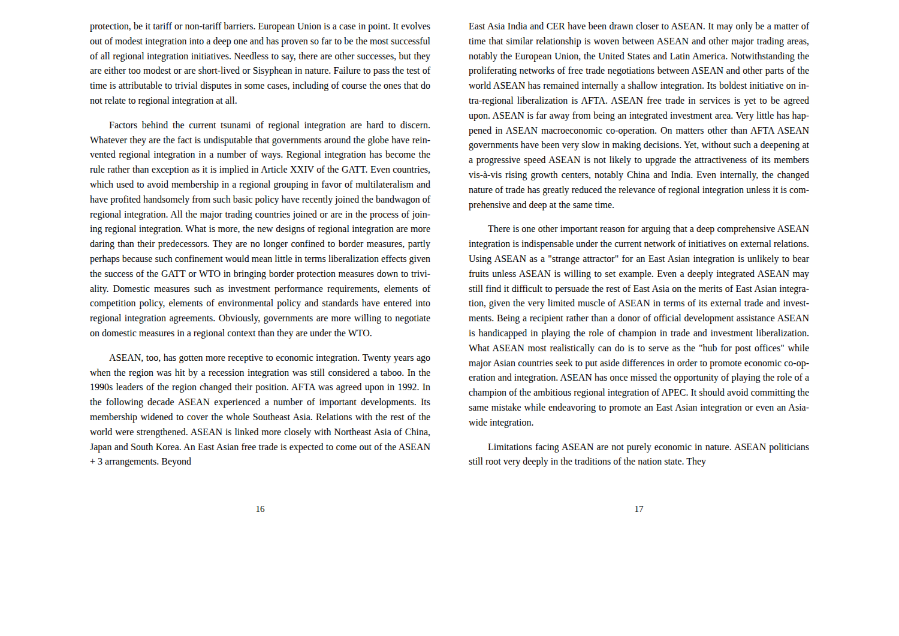protection, be it tariff or non-tariff barriers. European Union is a case in point. It evolves out of modest integration into a deep one and has proven so far to be the most successful of all regional integration initiatives. Needless to say, there are other successes, but they are either too modest or are short-lived or Sisyphean in nature. Failure to pass the test of time is attributable to trivial disputes in some cases, including of course the ones that do not relate to regional integration at all.
Factors behind the current tsunami of regional integration are hard to discern. Whatever they are the fact is undisputable that governments around the globe have reinvented regional integration in a number of ways. Regional integration has become the rule rather than exception as it is implied in Article XXIV of the GATT. Even countries, which used to avoid membership in a regional grouping in favor of multilateralism and have profited handsomely from such basic policy have recently joined the bandwagon of regional integration. All the major trading countries joined or are in the process of joining regional integration. What is more, the new designs of regional integration are more daring than their predecessors. They are no longer confined to border measures, partly perhaps because such confinement would mean little in terms liberalization effects given the success of the GATT or WTO in bringing border protection measures down to triviality. Domestic measures such as investment performance requirements, elements of competition policy, elements of environmental policy and standards have entered into regional integration agreements. Obviously, governments are more willing to negotiate on domestic measures in a regional context than they are under the WTO.
ASEAN, too, has gotten more receptive to economic integration. Twenty years ago when the region was hit by a recession integration was still considered a taboo. In the 1990s leaders of the region changed their position. AFTA was agreed upon in 1992. In the following decade ASEAN experienced a number of important developments. Its membership widened to cover the whole Southeast Asia. Relations with the rest of the world were strengthened. ASEAN is linked more closely with Northeast Asia of China, Japan and South Korea. An East Asian free trade is expected to come out of the ASEAN + 3 arrangements. Beyond
16
East Asia India and CER have been drawn closer to ASEAN. It may only be a matter of time that similar relationship is woven between ASEAN and other major trading areas, notably the European Union, the United States and Latin America. Notwithstanding the proliferating networks of free trade negotiations between ASEAN and other parts of the world ASEAN has remained internally a shallow integration. Its boldest initiative on intra-regional liberalization is AFTA. ASEAN free trade in services is yet to be agreed upon. ASEAN is far away from being an integrated investment area. Very little has happened in ASEAN macroeconomic co-operation. On matters other than AFTA ASEAN governments have been very slow in making decisions. Yet, without such a deepening at a progressive speed ASEAN is not likely to upgrade the attractiveness of its members vis-à-vis rising growth centers, notably China and India. Even internally, the changed nature of trade has greatly reduced the relevance of regional integration unless it is comprehensive and deep at the same time.
There is one other important reason for arguing that a deep comprehensive ASEAN integration is indispensable under the current network of initiatives on external relations. Using ASEAN as a "strange attractor" for an East Asian integration is unlikely to bear fruits unless ASEAN is willing to set example. Even a deeply integrated ASEAN may still find it difficult to persuade the rest of East Asia on the merits of East Asian integration, given the very limited muscle of ASEAN in terms of its external trade and investments. Being a recipient rather than a donor of official development assistance ASEAN is handicapped in playing the role of champion in trade and investment liberalization. What ASEAN most realistically can do is to serve as the "hub for post offices" while major Asian countries seek to put aside differences in order to promote economic co-operation and integration. ASEAN has once missed the opportunity of playing the role of a champion of the ambitious regional integration of APEC. It should avoid committing the same mistake while endeavoring to promote an East Asian integration or even an Asia-wide integration.
Limitations facing ASEAN are not purely economic in nature. ASEAN politicians still root very deeply in the traditions of the nation state. They
17